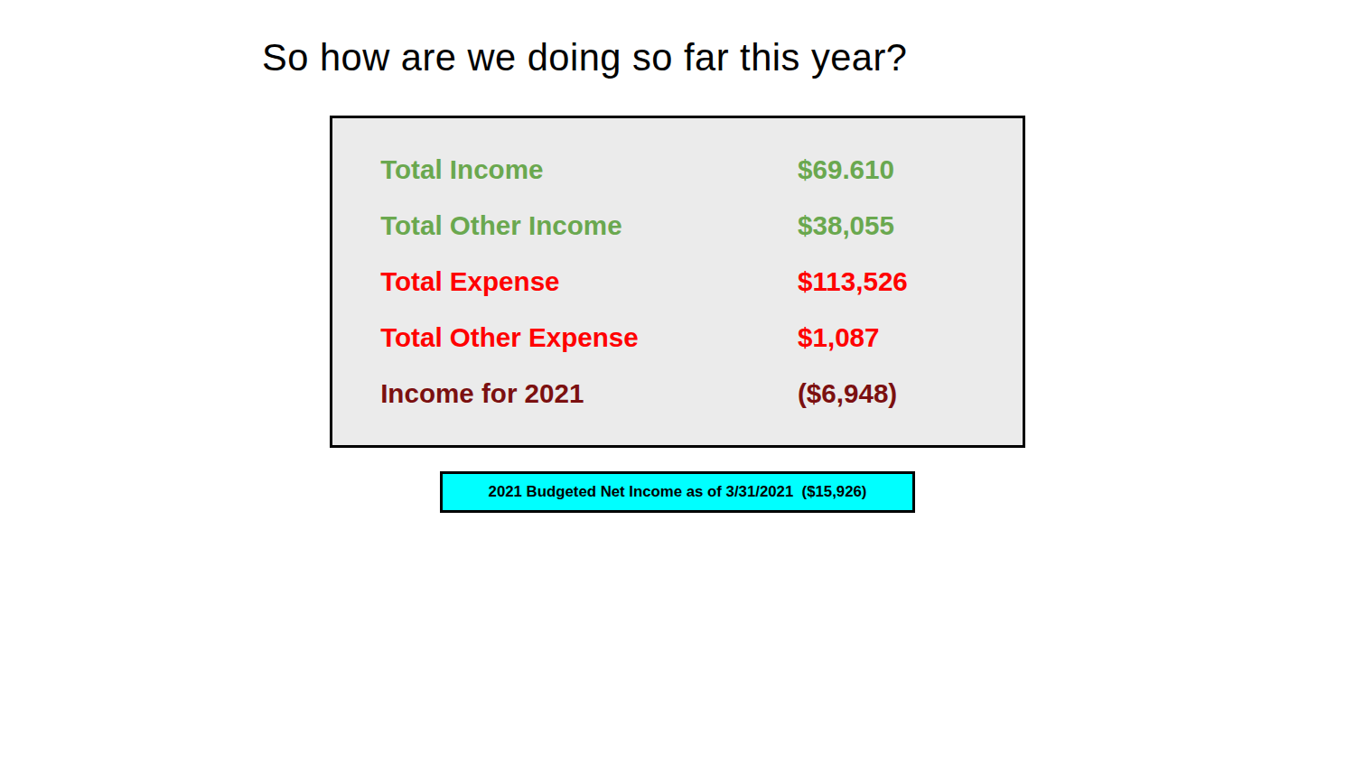So how are we doing so far this year?
| Total Income | $69.610 |
| Total Other Income | $38,055 |
| Total Expense | $113,526 |
| Total Other Expense | $1,087 |
| Income for 2021 | ($6,948) |
2021 Budgeted Net Income as of 3/31/2021 ($15,926)